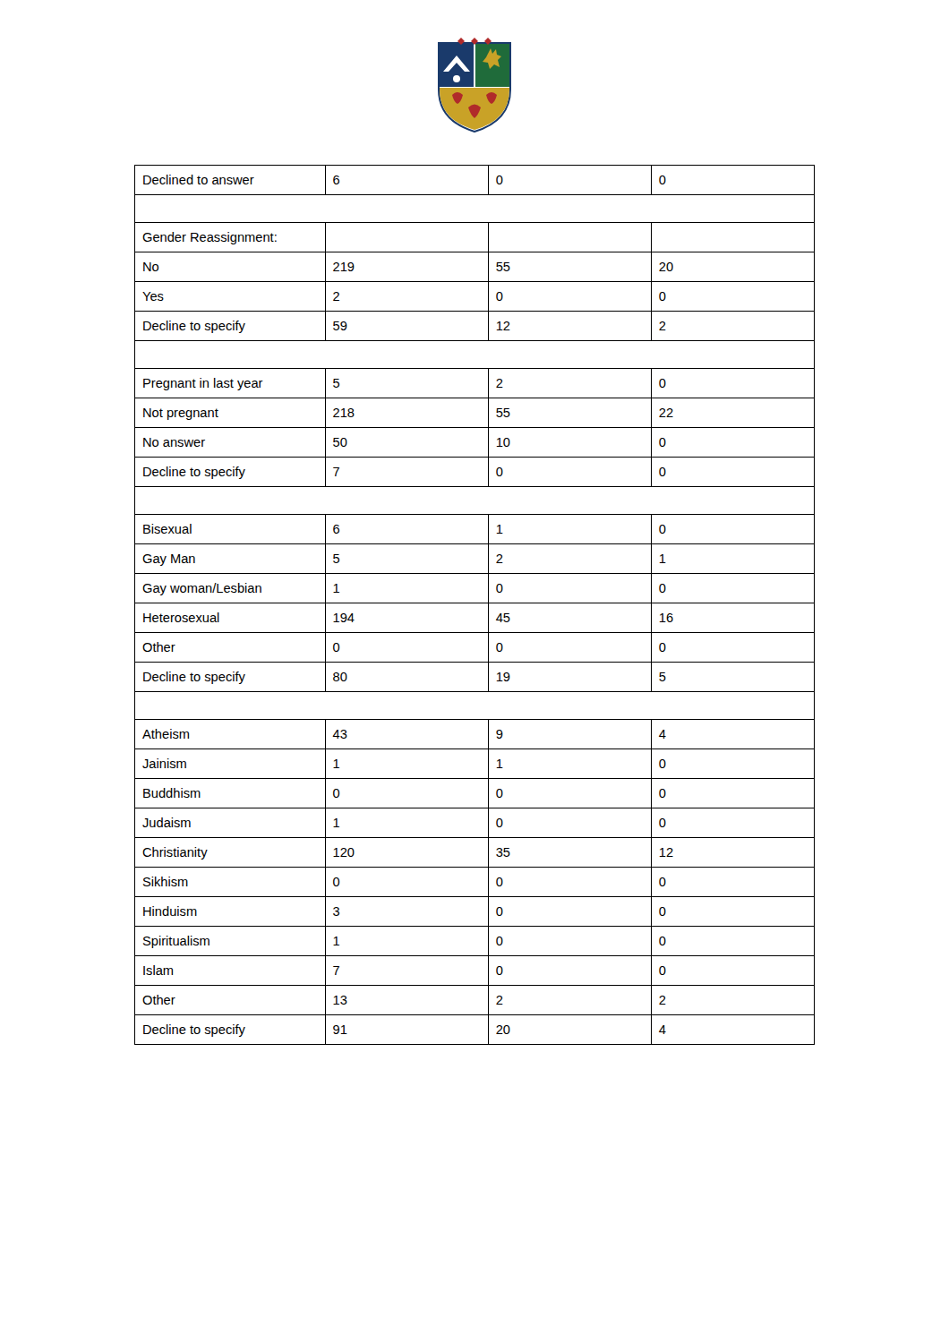| Declined to answer | 6 | 0 | 0 |
| Gender Reassignment: | | | |
| No | 219 | 55 | 20 |
| Yes | 2 | 0 | 0 |
| Decline to specify | 59 | 12 | 2 |
| Pregnant in last year | 5 | 2 | 0 |
| Not pregnant | 218 | 55 | 22 |
| No answer | 50 | 10 | 0 |
| Decline to specify | 7 | 0 | 0 |
| Bisexual | 6 | 1 | 0 |
| Gay Man | 5 | 2 | 1 |
| Gay woman/Lesbian | 1 | 0 | 0 |
| Heterosexual | 194 | 45 | 16 |
| Other | 0 | 0 | 0 |
| Decline to specify | 80 | 19 | 5 |
| Atheism | 43 | 9 | 4 |
| Jainism | 1 | 1 | 0 |
| Buddhism | 0 | 0 | 0 |
| Judaism | 1 | 0 | 0 |
| Christianity | 120 | 35 | 12 |
| Sikhism | 0 | 0 | 0 |
| Hinduism | 3 | 0 | 0 |
| Spiritualism | 1 | 0 | 0 |
| Islam | 7 | 0 | 0 |
| Other | 13 | 2 | 2 |
| Decline to specify | 91 | 20 | 4 |